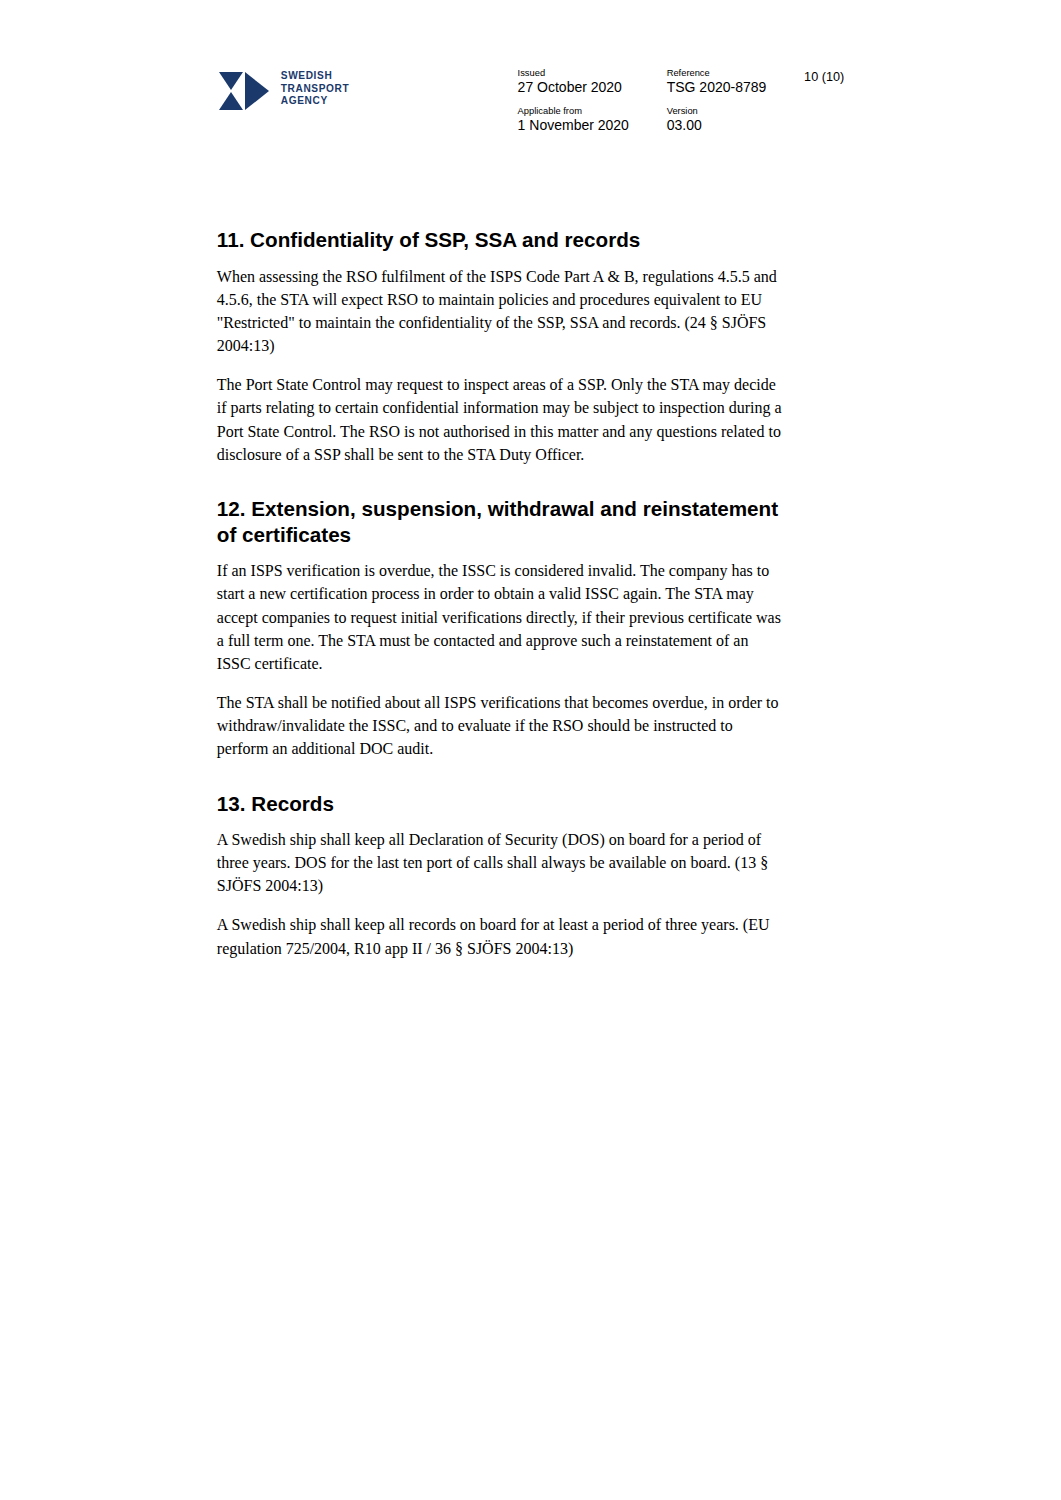Swedish
Transport
Agency
Issued 27 October 2020 Applicable from 1 November 2020
Reference TSG 2020-8789 Version 03.00
10 (10)
11. Confidentiality of SSP, SSA and records
When assessing the RSO fulfilment of the ISPS Code Part A & B, regulations 4.5.5 and 4.5.6, the STA will expect RSO to maintain policies and procedures equivalent to EU "Restricted" to maintain the confidentiality of the SSP, SSA and records. (24 § SJÖFS 2004:13)
The Port State Control may request to inspect areas of a SSP. Only the STA may decide if parts relating to certain confidential information may be subject to inspection during a Port State Control. The RSO is not authorised in this matter and any questions related to disclosure of a SSP shall be sent to the STA Duty Officer.
12. Extension, suspension, withdrawal and reinstatement of certificates
If an ISPS verification is overdue, the ISSC is considered invalid. The company has to start a new certification process in order to obtain a valid ISSC again. The STA may accept companies to request initial verifications directly, if their previous certificate was a full term one. The STA must be contacted and approve such a reinstatement of an ISSC certificate.
The STA shall be notified about all ISPS verifications that becomes overdue, in order to withdraw/invalidate the ISSC, and to evaluate if the RSO should be instructed to perform an additional DOC audit.
13. Records
A Swedish ship shall keep all Declaration of Security (DOS) on board for a period of three years. DOS for the last ten port of calls shall always be available on board. (13 § SJÖFS 2004:13)
A Swedish ship shall keep all records on board for at least a period of three years. (EU regulation 725/2004, R10 app II / 36 § SJÖFS 2004:13)